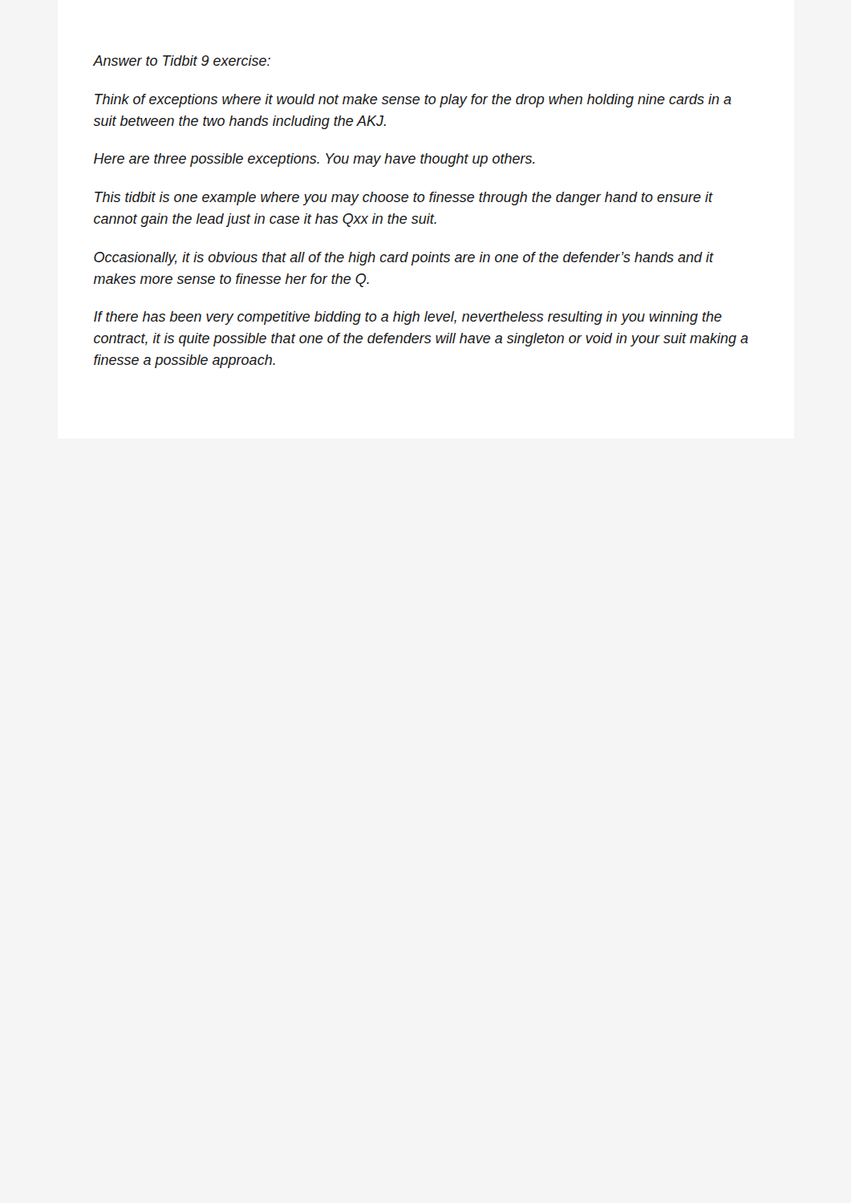Answer to Tidbit 9 exercise:
Think of exceptions where it would not make sense to play for the drop when holding nine cards in a suit between the two hands including the AKJ.
Here are three possible exceptions. You may have thought up others.
This tidbit is one example where you may choose to finesse through the danger hand to ensure it cannot gain the lead just in case it has Qxx in the suit.
Occasionally, it is obvious that all of the high card points are in one of the defender’s hands and it makes more sense to finesse her for the Q.
If there has been very competitive bidding to a high level, nevertheless resulting in you winning the contract, it is quite possible that one of the defenders will have a singleton or void in your suit making a finesse a possible approach.